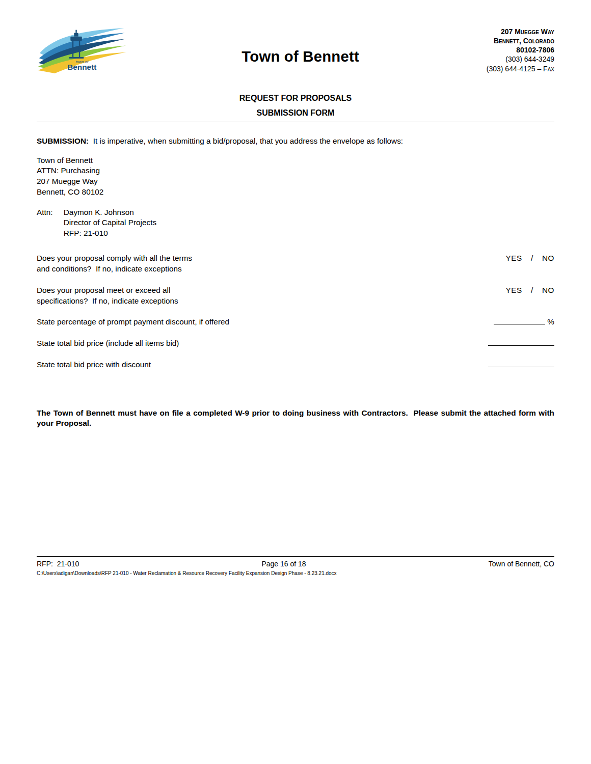town of Bennett
Town of Bennett
207 Muegge Way
Bennett, Colorado
80102-7806
(303) 644-3249
(303) 644-4125 – Fax
REQUEST FOR PROPOSALS
SUBMISSION FORM
SUBMISSION: It is imperative, when submitting a bid/proposal, that you address the envelope as follows:
Town of Bennett
ATTN: Purchasing
207 Muegge Way
Bennett, CO 80102
Attn: Daymon K. Johnson
Director of Capital Projects
RFP: 21-010
| Does your proposal comply with all the terms and conditions? If no, indicate exceptions | YES / NO |
| Does your proposal meet or exceed all specifications? If no, indicate exceptions | YES / NO |
| State percentage of prompt payment discount, if offered | % |
| State total bid price (include all items bid) | |
| State total bid price with discount | |
The Town of Bennett must have on file a completed W-9 prior to doing business with Contractors. Please submit the attached form with your Proposal.
RFP: 21-010
Page 16 of 18
Town of Bennett, CO
C:\Users\adigan\Downloads\RFP 21-010 - Water Reclamation & Resource Recovery Facility Expansion Design Phase - 8.23.21.docx